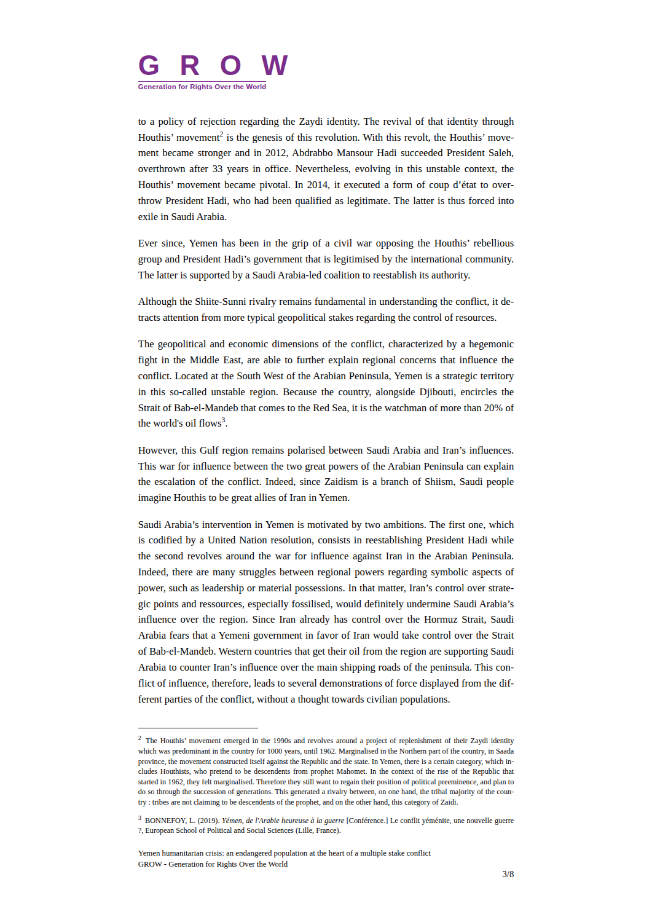G R O W
Generation for Rights Over the World
to a policy of rejection regarding the Zaydi identity. The revival of that identity through Houthis’ movement2 is the genesis of this revolution. With this revolt, the Houthis’ movement became stronger and in 2012, Abdrabbo Mansour Hadi succeeded President Saleh, overthrown after 33 years in office. Nevertheless, evolving in this unstable context, the Houthis’ movement became pivotal. In 2014, it executed a form of coup d’état to overthrow President Hadi, who had been qualified as legitimate. The latter is thus forced into exile in Saudi Arabia.
Ever since, Yemen has been in the grip of a civil war opposing the Houthis’ rebellious group and President Hadi’s government that is legitimised by the international community. The latter is supported by a Saudi Arabia-led coalition to reestablish its authority.
Although the Shiite-Sunni rivalry remains fundamental in understanding the conflict, it detracts attention from more typical geopolitical stakes regarding the control of resources.
The geopolitical and economic dimensions of the conflict, characterized by a hegemonic fight in the Middle East, are able to further explain regional concerns that influence the conflict. Located at the South West of the Arabian Peninsula, Yemen is a strategic territory in this so-called unstable region. Because the country, alongside Djibouti, encircles the Strait of Bab-el-Mandeb that comes to the Red Sea, it is the watchman of more than 20% of the world's oil flows3.
However, this Gulf region remains polarised between Saudi Arabia and Iran’s influences. This war for influence between the two great powers of the Arabian Peninsula can explain the escalation of the conflict. Indeed, since Zaidism is a branch of Shiism, Saudi people imagine Houthis to be great allies of Iran in Yemen.
Saudi Arabia’s intervention in Yemen is motivated by two ambitions. The first one, which is codified by a United Nation resolution, consists in reestablishing President Hadi while the second revolves around the war for influence against Iran in the Arabian Peninsula. Indeed, there are many struggles between regional powers regarding symbolic aspects of power, such as leadership or material possessions. In that matter, Iran’s control over strategic points and ressources, especially fossilised, would definitely undermine Saudi Arabia’s influence over the region. Since Iran already has control over the Hormuz Strait, Saudi Arabia fears that a Yemeni government in favor of Iran would take control over the Strait of Bab-el-Mandeb. Western countries that get their oil from the region are supporting Saudi Arabia to counter Iran’s influence over the main shipping roads of the peninsula. This conflict of influence, therefore, leads to several demonstrations of force displayed from the different parties of the conflict, without a thought towards civilian populations.
2 The Houthis’ movement emerged in the 1990s and revolves around a project of replenishment of their Zaydi identity which was predominant in the country for 1000 years, until 1962. Marginalised in the Northern part of the country, in Saada province, the movement constructed itself against the Republic and the state. In Yemen, there is a certain category, which includes Houthists, who pretend to be descendents from prophet Mahomet. In the context of the rise of the Republic that started in 1962, they felt marginalised. Therefore they still want to regain their position of political preeminence, and plan to do so through the succession of generations. This generated a rivalry between, on one hand, the tribal majority of the country : tribes are not claiming to be descendents of the prophet, and on the other hand, this category of Zaidi.
3 BONNEFOY, L. (2019). Yémen, de l'Arabie heureuse à la guerre [Conférence.] Le conflit yéménite, une nouvelle guerre ?, European School of Political and Social Sciences (Lille, France).
Yemen humanitarian crisis: an endangered population at the heart of a multiple stake conflict
GROW - Generation for Rights Over the World
3/8